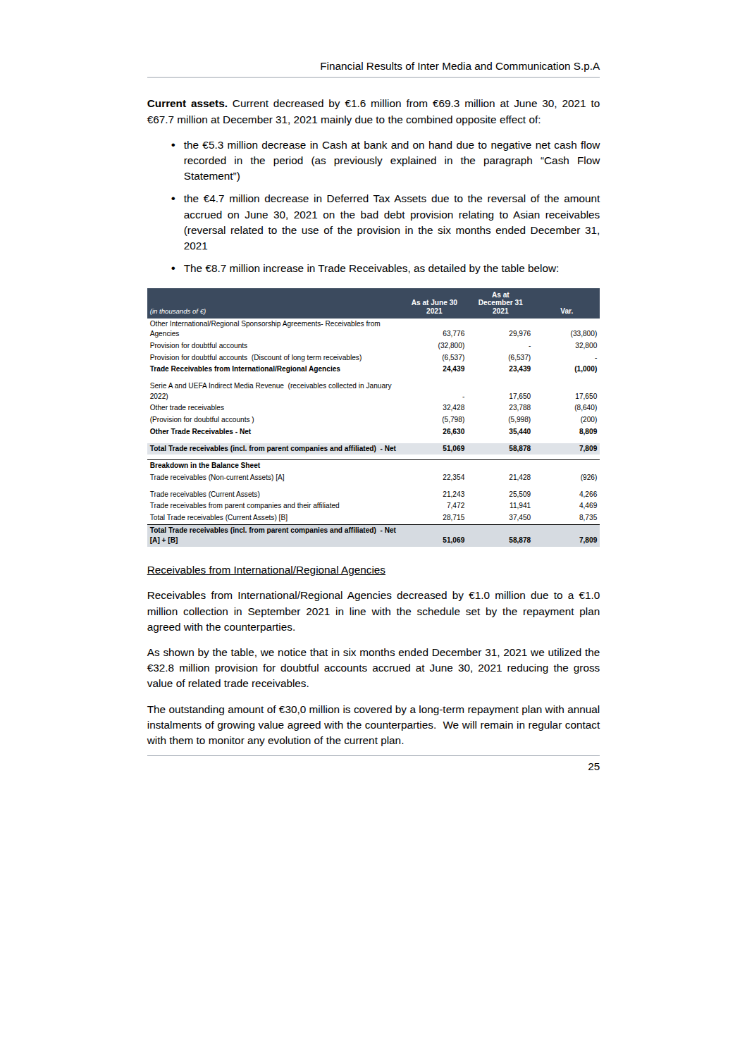Financial Results of Inter Media and Communication S.p.A
Current assets. Current decreased by €1.6 million from €69.3 million at June 30, 2021 to €67.7 million at December 31, 2021 mainly due to the combined opposite effect of:
the €5.3 million decrease in Cash at bank and on hand due to negative net cash flow recorded in the period (as previously explained in the paragraph “Cash Flow Statement”)
the €4.7 million decrease in Deferred Tax Assets due to the reversal of the amount accrued on June 30, 2021 on the bad debt provision relating to Asian receivables (reversal related to the use of the provision in the six months ended December 31, 2021
The €8.7 million increase in Trade Receivables, as detailed by the table below:
| (in thousands of €) | As at June 30 2021 | As at December 31 2021 | Var. |
| --- | --- | --- | --- |
| Other International/Regional Sponsorship Agreements- Receivables from Agencies | 63,776 | 29,976 | (33,800) |
| Provision for doubtful accounts | (32,800) | - | 32,800 |
| Provision for doubtful accounts (Discount of long term receivables) | (6,537) | (6,537) | - |
| Trade Receivables from International/Regional Agencies | 24,439 | 23,439 | (1,000) |
| Serie A and UEFA Indirect Media Revenue (receivables collected in January 2022) | - | 17,650 | 17,650 |
| Other trade receivables | 32,428 | 23,788 | (8,640) |
| (Provision for doubtful accounts ) | (5,798) | (5,998) | (200) |
| Other Trade Receivables - Net | 26,630 | 35,440 | 8,809 |
| Total Trade receivables (incl. from parent companies and affiliated) - Net | 51,069 | 58,878 | 7,809 |
| Breakdown in the Balance Sheet | | | |
| Trade receivables (Non-current Assets) [A] | 22,354 | 21,428 | (926) |
| Trade receivables (Current Assets) | 21,243 | 25,509 | 4,266 |
| Trade receivables from parent companies and their affiliated | 7,472 | 11,941 | 4,469 |
| Total Trade receivables (Current Assets) [B] | 28,715 | 37,450 | 8,735 |
| Total Trade receivables (incl. from parent companies and affiliated) - Net [A] + [B] | 51,069 | 58,878 | 7,809 |
Receivables from International/Regional Agencies
Receivables from International/Regional Agencies decreased by €1.0 million due to a €1.0 million collection in September 2021 in line with the schedule set by the repayment plan agreed with the counterparties.
As shown by the table, we notice that in six months ended December 31, 2021 we utilized the €32.8 million provision for doubtful accounts accrued at June 30, 2021 reducing the gross value of related trade receivables.
The outstanding amount of €30,0 million is covered by a long-term repayment plan with annual instalments of growing value agreed with the counterparties. We will remain in regular contact with them to monitor any evolution of the current plan.
25